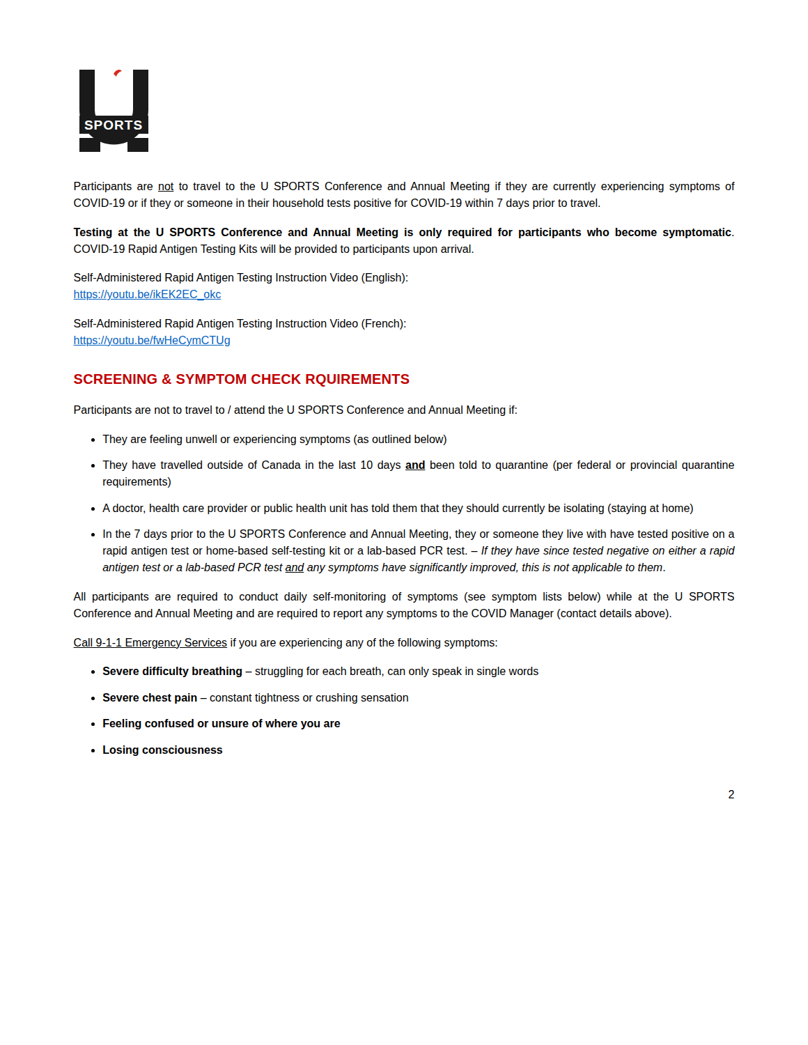SPORTS
Participants are not to travel to the U SPORTS Conference and Annual Meeting if they are currently experiencing symptoms of COVID-19 or if they or someone in their household tests positive for COVID-19 within 7 days prior to travel.
Testing at the U SPORTS Conference and Annual Meeting is only required for participants who become symptomatic. COVID-19 Rapid Antigen Testing Kits will be provided to participants upon arrival.
Self-Administered Rapid Antigen Testing Instruction Video (English):
https://youtu.be/ikEK2EC_okc
Self-Administered Rapid Antigen Testing Instruction Video (French):
https://youtu.be/fwHeCymCTUg
SCREENING & SYMPTOM CHECK RQUIREMENTS
Participants are not to travel to / attend the U SPORTS Conference and Annual Meeting if:
They are feeling unwell or experiencing symptoms (as outlined below)
They have travelled outside of Canada in the last 10 days and been told to quarantine (per federal or provincial quarantine requirements)
A doctor, health care provider or public health unit has told them that they should currently be isolating (staying at home)
In the 7 days prior to the U SPORTS Conference and Annual Meeting, they or someone they live with have tested positive on a rapid antigen test or home-based self-testing kit or a lab-based PCR test. – If they have since tested negative on either a rapid antigen test or a lab-based PCR test and any symptoms have significantly improved, this is not applicable to them.
All participants are required to conduct daily self-monitoring of symptoms (see symptom lists below) while at the U SPORTS Conference and Annual Meeting and are required to report any symptoms to the COVID Manager (contact details above).
Call 9-1-1 Emergency Services if you are experiencing any of the following symptoms:
Severe difficulty breathing – struggling for each breath, can only speak in single words
Severe chest pain – constant tightness or crushing sensation
Feeling confused or unsure of where you are
Losing consciousness
2